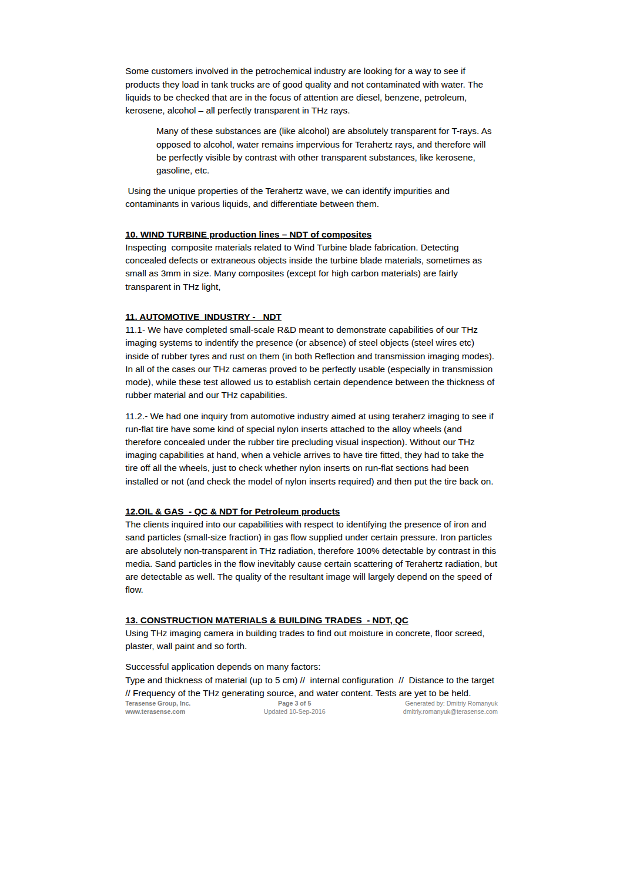Some customers involved in the petrochemical industry are looking for a way to see if products they load in tank trucks are of good quality and not contaminated with water. The liquids to be checked that are in the focus of attention are diesel, benzene, petroleum, kerosene, alcohol – all perfectly transparent in THz rays.
Many of these substances are (like alcohol) are absolutely transparent for T-rays. As opposed to alcohol, water remains impervious for Terahertz rays, and therefore will be perfectly visible by contrast with other transparent substances, like kerosene, gasoline, etc.
Using the unique properties of the Terahertz wave, we can identify impurities and contaminants in various liquids, and differentiate between them.
10. WIND TURBINE production lines – NDT of composites
Inspecting composite materials related to Wind Turbine blade fabrication. Detecting concealed defects or extraneous objects inside the turbine blade materials, sometimes as small as 3mm in size. Many composites (except for high carbon materials) are fairly transparent in THz light,
11. AUTOMOTIVE INDUSTRY - NDT
11.1- We have completed small-scale R&D meant to demonstrate capabilities of our THz imaging systems to indentify the presence (or absence) of steel objects (steel wires etc) inside of rubber tyres and rust on them (in both Reflection and transmission imaging modes).
In all of the cases our THz cameras proved to be perfectly usable (especially in transmission mode), while these test allowed us to establish certain dependence between the thickness of rubber material and our THz capabilities.
11.2.- We had one inquiry from automotive industry aimed at using teraherz imaging to see if run-flat tire have some kind of special nylon inserts attached to the alloy wheels (and therefore concealed under the rubber tire precluding visual inspection). Without our THz imaging capabilities at hand, when a vehicle arrives to have tire fitted, they had to take the tire off all the wheels, just to check whether nylon inserts on run-flat sections had been installed or not (and check the model of nylon inserts required) and then put the tire back on.
12.OIL & GAS - QC & NDT for Petroleum products
The clients inquired into our capabilities with respect to identifying the presence of iron and sand particles (small-size fraction) in gas flow supplied under certain pressure. Iron particles are absolutely non-transparent in THz radiation, therefore 100% detectable by contrast in this media. Sand particles in the flow inevitably cause certain scattering of Terahertz radiation, but are detectable as well. The quality of the resultant image will largely depend on the speed of flow.
13. CONSTRUCTION MATERIALS & BUILDING TRADES - NDT, QC
Using THz imaging camera in building trades to find out moisture in concrete, floor screed, plaster, wall paint and so forth.
Successful application depends on many factors:
Type and thickness of material (up to 5 cm) // internal configuration // Distance to the target // Frequency of the THz generating source, and water content. Tests are yet to be held.
Terasense Group, Inc.
www.terasense.com
Page 3 of 5
Updated 10-Sep-2016
Generated by: Dmitriy Romanyuk
dmitriy.romanyuk@terasense.com